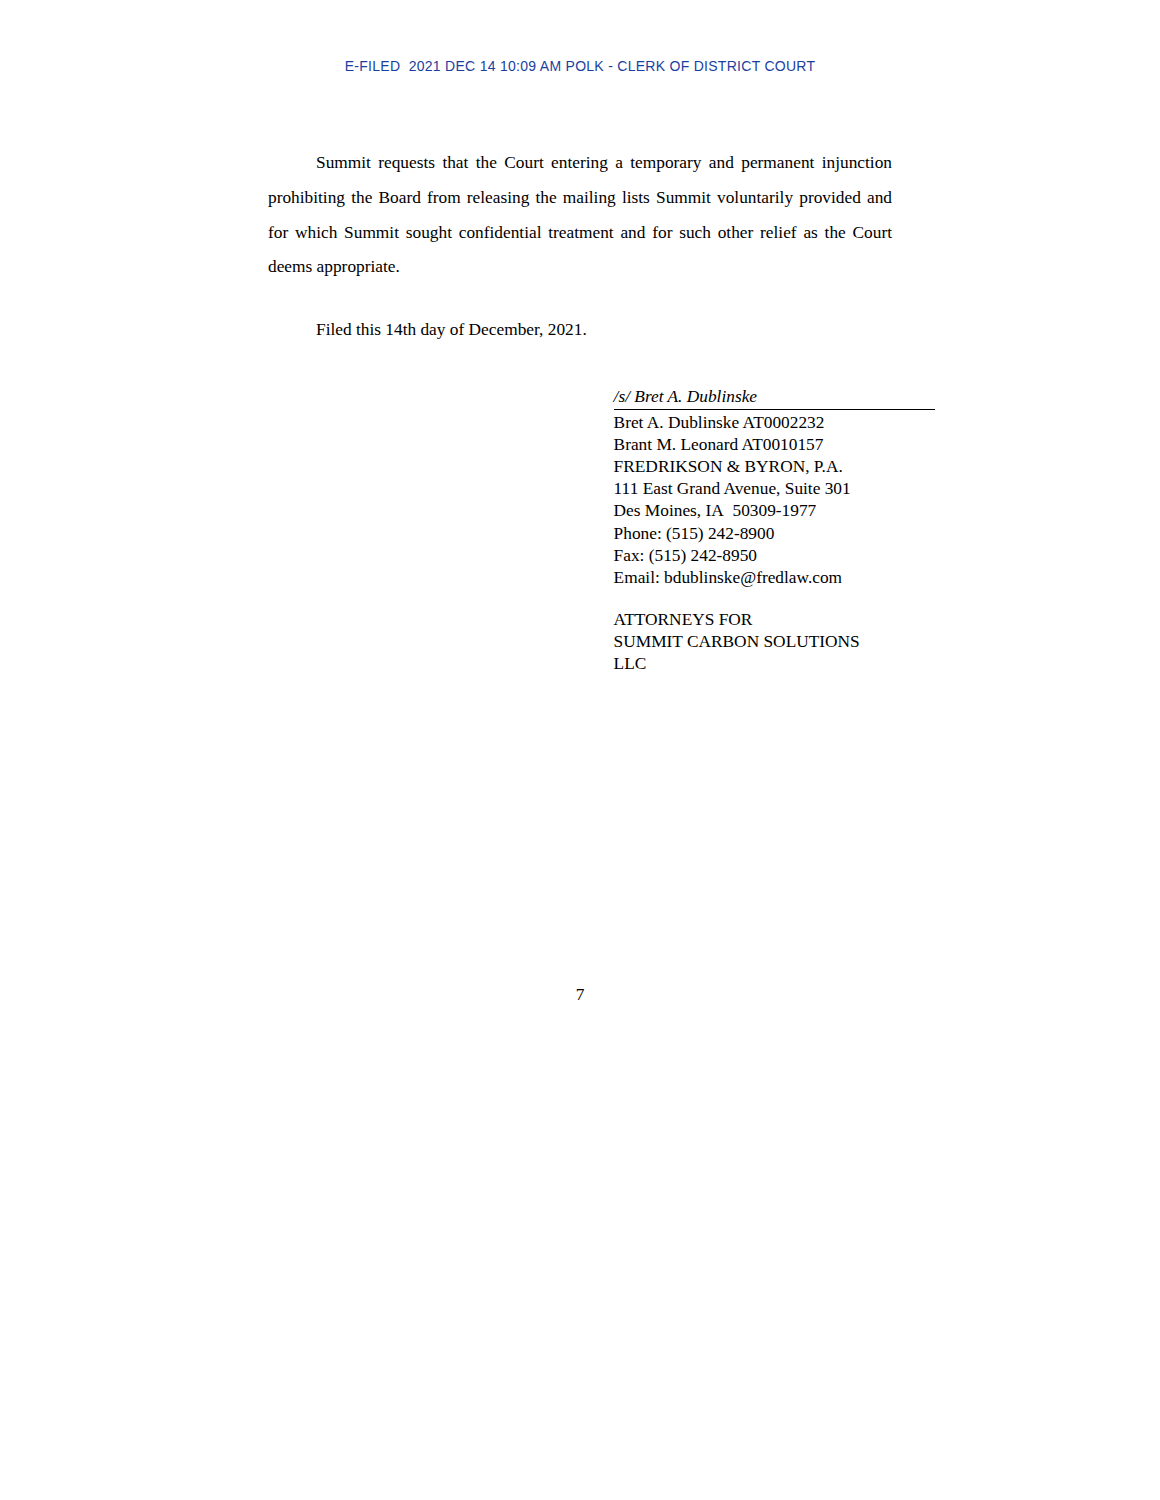E-FILED 2021 DEC 14 10:09 AM POLK - CLERK OF DISTRICT COURT
Summit requests that the Court entering a temporary and permanent injunction prohibiting the Board from releasing the mailing lists Summit voluntarily provided and for which Summit sought confidential treatment and for such other relief as the Court deems appropriate.
Filed this 14th day of December, 2021.
/s/ Bret A. Dublinske Bret A. Dublinske AT0002232 Brant M. Leonard AT0010157 FREDRIKSON & BYRON, P.A. 111 East Grand Avenue, Suite 301 Des Moines, IA 50309-1977 Phone: (515) 242-8900 Fax: (515) 242-8950 Email: bdublinske@fredlaw.com
ATTORNEYS FOR SUMMIT CARBON SOLUTIONS LLC
7